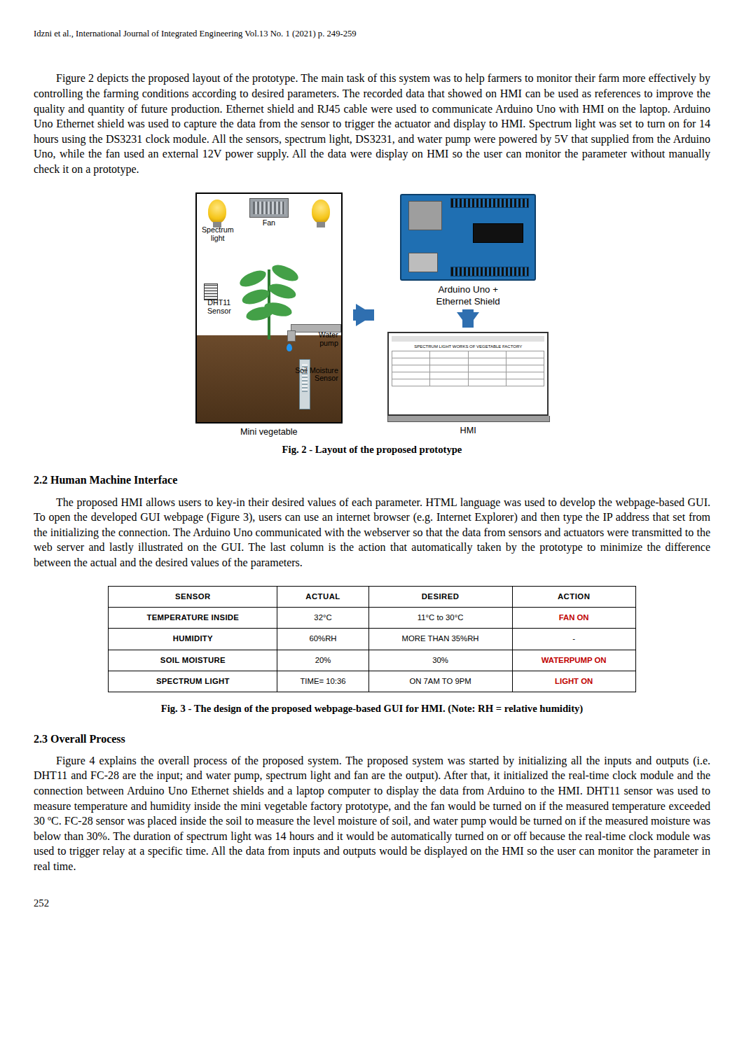Idzni et al., International Journal of Integrated Engineering Vol.13 No. 1 (2021) p. 249-259
Figure 2 depicts the proposed layout of the prototype. The main task of this system was to help farmers to monitor their farm more effectively by controlling the farming conditions according to desired parameters. The recorded data that showed on HMI can be used as references to improve the quality and quantity of future production. Ethernet shield and RJ45 cable were used to communicate Arduino Uno with HMI on the laptop. Arduino Uno Ethernet shield was used to capture the data from the sensor to trigger the actuator and display to HMI. Spectrum light was set to turn on for 14 hours using the DS3231 clock module. All the sensors, spectrum light, DS3231, and water pump were powered by 5V that supplied from the Arduino Uno, while the fan used an external 12V power supply. All the data were display on HMI so the user can monitor the parameter without manually check it on a prototype.
Spectrum
light
Fan
DHT11 Sensor
Water pump
Soil Moisture Sensor
Mini vegetable
Arduino Uno +
Ethernet Shield
SPECTRUM LIGHT WORKS OF VEGETABLE FACTORY
HMI
Fig. 2 - Layout of the proposed prototype
2.2 Human Machine Interface
The proposed HMI allows users to key-in their desired values of each parameter. HTML language was used to develop the webpage-based GUI. To open the developed GUI webpage (Figure 3), users can use an internet browser (e.g. Internet Explorer) and then type the IP address that set from the initializing the connection. The Arduino Uno communicated with the webserver so that the data from sensors and actuators were transmitted to the web server and lastly illustrated on the GUI. The last column is the action that automatically taken by the prototype to minimize the difference between the actual and the desired values of the parameters.
| SENSOR | ACTUAL | DESIRED | ACTION |
| --- | --- | --- | --- |
| TEMPERATURE INSIDE | 32°C | 11°C to 30°C | FAN ON |
| HUMIDITY | 60%RH | MORE THAN 35%RH | - |
| SOIL MOISTURE | 20% | 30% | WATERPUMP ON |
| SPECTRUM LIGHT | TIME= 10:36 | ON 7AM TO 9PM | LIGHT ON |
Fig. 3 - The design of the proposed webpage-based GUI for HMI. (Note: RH = relative humidity)
2.3 Overall Process
Figure 4 explains the overall process of the proposed system. The proposed system was started by initializing all the inputs and outputs (i.e. DHT11 and FC-28 are the input; and water pump, spectrum light and fan are the output). After that, it initialized the real-time clock module and the connection between Arduino Uno Ethernet shields and a laptop computer to display the data from Arduino to the HMI. DHT11 sensor was used to measure temperature and humidity inside the mini vegetable factory prototype, and the fan would be turned on if the measured temperature exceeded 30 ºC. FC-28 sensor was placed inside the soil to measure the level moisture of soil, and water pump would be turned on if the measured moisture was below than 30%. The duration of spectrum light was 14 hours and it would be automatically turned on or off because the real-time clock module was used to trigger relay at a specific time. All the data from inputs and outputs would be displayed on the HMI so the user can monitor the parameter in real time.
252